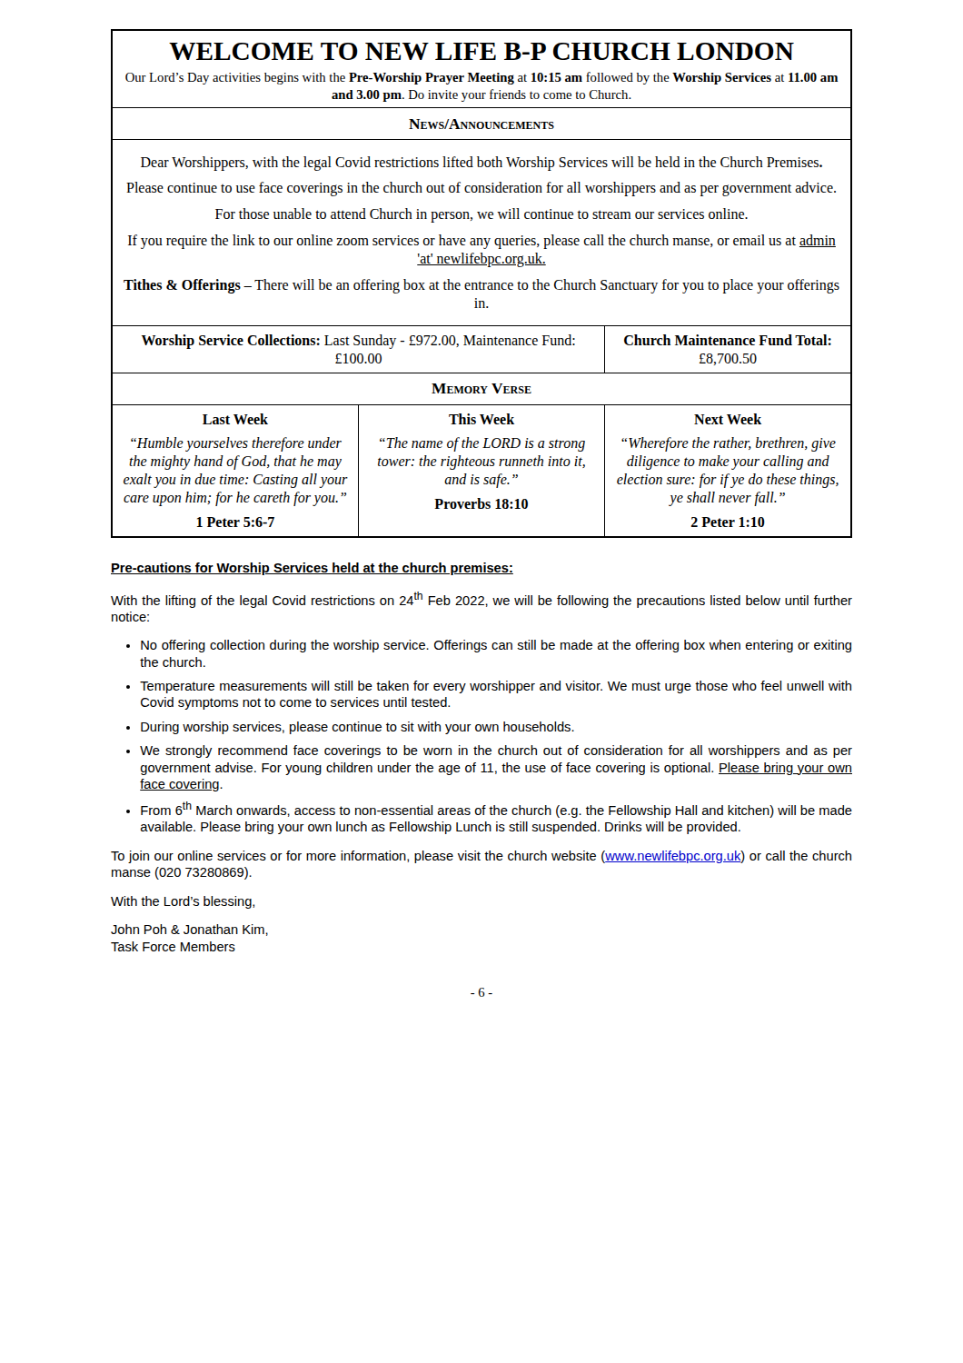| WELCOME TO NEW LIFE B-P CHURCH LONDON Our Lord’s Day activities begins with the Pre-Worship Prayer Meeting at 10:15 am followed by the Worship Services at 11.00 am and 3.00 pm . Do invite your friends to come to Church. |
| News/Announcements |
| Dear Worshippers, with the legal Covid restrictions lifted both Worship Services will be held in the Church Premises . Please continue to use face coverings in the church out of consideration for all worshippers and as per government advice. For those unable to attend Church in person, we will continue to stream our services online. If you require the link to our online zoom services or have any queries, please call the church manse, or email us at admin 'at' newlifebpc.org.uk. Tithes & Offerings – There will be an offering box at the entrance to the Church Sanctuary for you to place your offerings in. |
| Worship Service Collections: Last Sunday - £972.00, Maintenance Fund: £100.00 | Church Maintenance Fund Total: £8,700.50 |
| Memory Verse |
| Last Week “Humble yourselves therefore under the mighty hand of God, that he may exalt you in due time: Casting all your care upon him; for he careth for you.” 1 Peter 5:6-7 | This Week “The name of the LORD is a strong tower: the righteous runneth into it, and is safe.” Proverbs 18:10 | Next Week “Wherefore the rather, brethren, give diligence to make your calling and election sure: for if ye do these things, ye shall never fall.” 2 Peter 1:10 |
Pre-cautions for Worship Services held at the church premises:
With the lifting of the legal Covid restrictions on 24th Feb 2022, we will be following the precautions listed below until further notice:
No offering collection during the worship service. Offerings can still be made at the offering box when entering or exiting the church.
Temperature measurements will still be taken for every worshipper and visitor. We must urge those who feel unwell with Covid symptoms not to come to services until tested.
During worship services, please continue to sit with your own households.
We strongly recommend face coverings to be worn in the church out of consideration for all worshippers and as per government advise. For young children under the age of 11, the use of face covering is optional. Please bring your own face covering.
From 6th March onwards, access to non-essential areas of the church (e.g. the Fellowship Hall and kitchen) will be made available. Please bring your own lunch as Fellowship Lunch is still suspended. Drinks will be provided.
To join our online services or for more information, please visit the church website (www.newlifebpc.org.uk) or call the church manse (020 73280869).
With the Lord’s blessing,
John Poh & Jonathan Kim,
Task Force Members
- 6 -